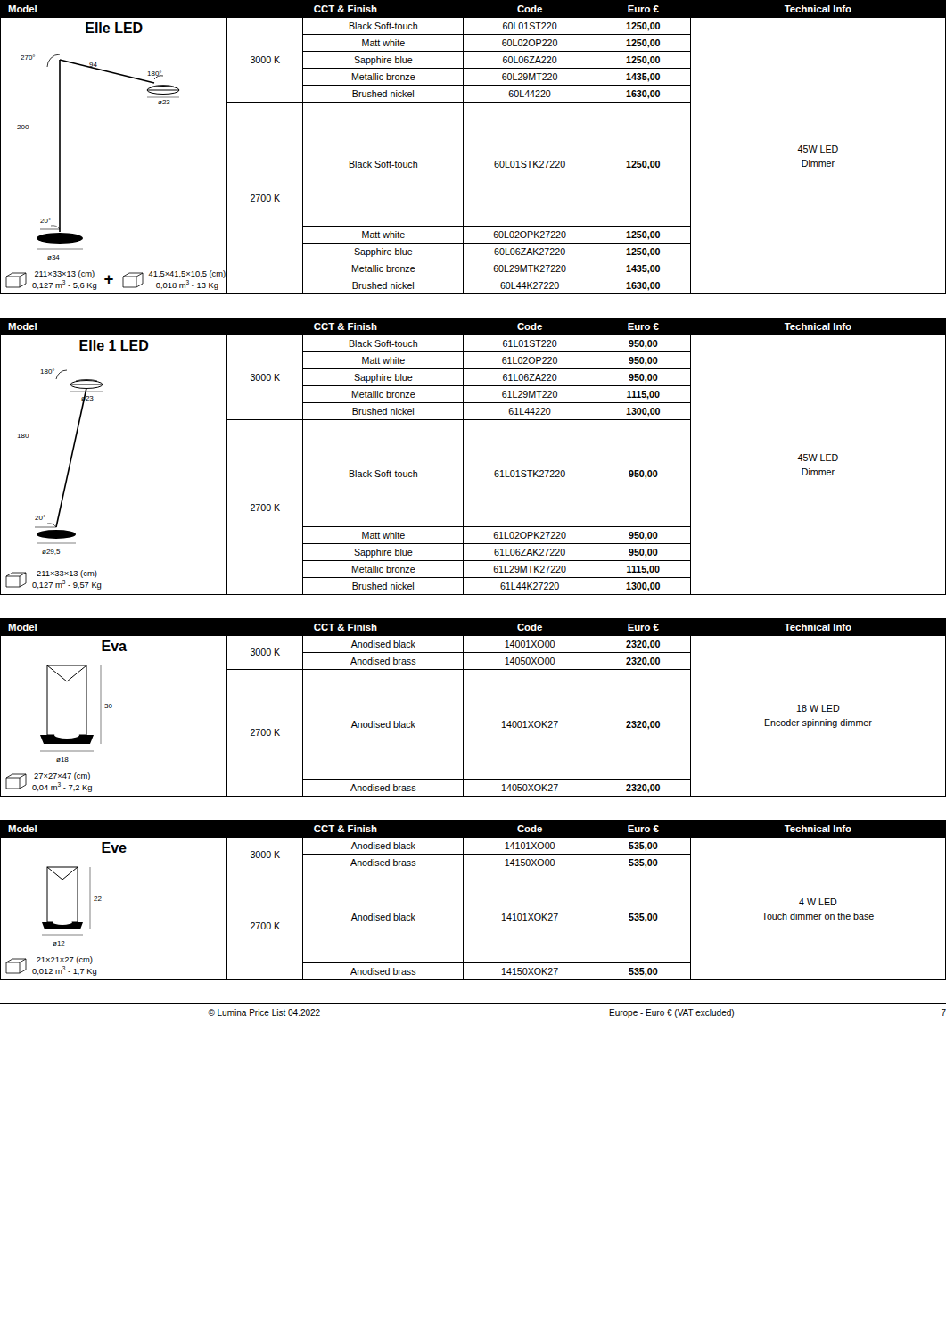| Model | CCT & Finish | Code | Euro € | Technical Info |
| --- | --- | --- | --- | --- |
| Elle LED 270° 94 180° ø23 200 20° ø34 211×33×13 (cm) 0,127 m 3 - 5,6 Kg + 41,5×41,5×10,5 (cm) 0,018 m 3 - 13 Kg | 3000 K | Black Soft-touch | 60L01ST220 | 1250,00 | 45W LED Dimmer |
| Matt white | 60L02OP220 | 1250,00 |
| Sapphire blue | 60L06ZA220 | 1250,00 |
| Metallic bronze | 60L29MT220 | 1435,00 |
| Brushed nickel | 60L44220 | 1630,00 |
| 2700 K | Black Soft-touch | 60L01STK27220 | 1250,00 |
| Matt white | 60L02OPK27220 | 1250,00 |
| Sapphire blue | 60L06ZAK27220 | 1250,00 |
| Metallic bronze | 60L29MTK27220 | 1435,00 |
| Brushed nickel | 60L44K27220 | 1630,00 |
| Model | CCT & Finish | Code | Euro € | Technical Info |
| --- | --- | --- | --- | --- |
| Elle 1 LED 180° ø23 180 20° ø29,5 211×33×13 (cm) 0,127 m 3 - 9,57 Kg | 3000 K | Black Soft-touch | 61L01ST220 | 950,00 | 45W LED Dimmer |
| Matt white | 61L02OP220 | 950,00 |
| Sapphire blue | 61L06ZA220 | 950,00 |
| Metallic bronze | 61L29MT220 | 1115,00 |
| Brushed nickel | 61L44220 | 1300,00 |
| 2700 K | Black Soft-touch | 61L01STK27220 | 950,00 |
| Matt white | 61L02OPK27220 | 950,00 |
| Sapphire blue | 61L06ZAK27220 | 950,00 |
| Metallic bronze | 61L29MTK27220 | 1115,00 |
| Brushed nickel | 61L44K27220 | 1300,00 |
| Model | CCT & Finish | Code | Euro € | Technical Info |
| --- | --- | --- | --- | --- |
| Eva 30 ø18 27×27×47 (cm) 0,04 m 3 - 7,2 Kg | 3000 K | Anodised black | 14001XO00 | 2320,00 | 18 W LED Encoder spinning dimmer |
| Anodised brass | 14050XO00 | 2320,00 |
| 2700 K | Anodised black | 14001XOK27 | 2320,00 |
| Anodised brass | 14050XOK27 | 2320,00 |
| Model | CCT & Finish | Code | Euro € | Technical Info |
| --- | --- | --- | --- | --- |
| Eve 22 ø12 21×21×27 (cm) 0,012 m 3 - 1,7 Kg | 3000 K | Anodised black | 14101XO00 | 535,00 | 4 W LED Touch dimmer on the base |
| Anodised brass | 14150XO00 | 535,00 |
| 2700 K | Anodised black | 14101XOK27 | 535,00 |
| Anodised brass | 14150XOK27 | 535,00 |
© Lumina Price List 04.2022
Europe - Euro € (VAT excluded)
7